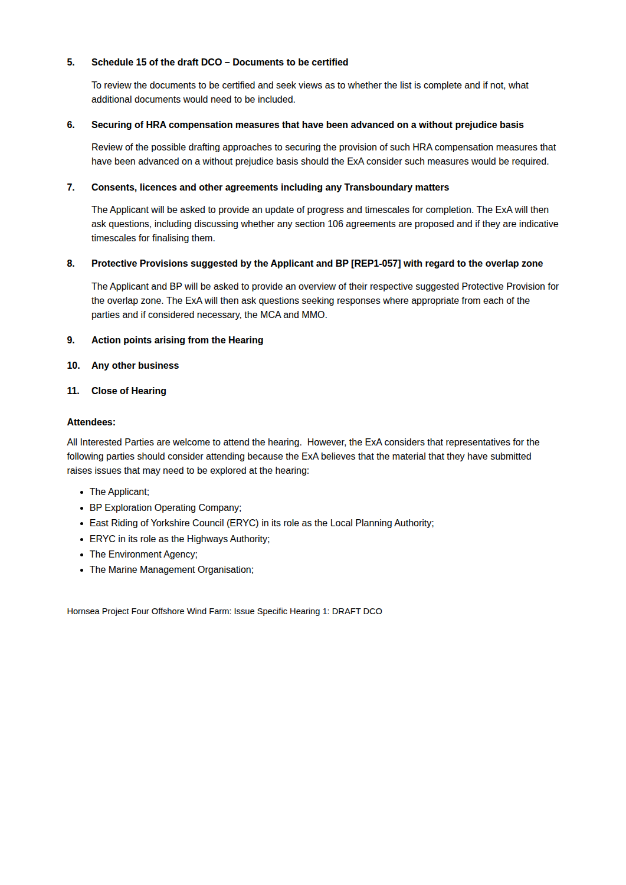5. Schedule 15 of the draft DCO – Documents to be certified
To review the documents to be certified and seek views as to whether the list is complete and if not, what additional documents would need to be included.
6. Securing of HRA compensation measures that have been advanced on a without prejudice basis
Review of the possible drafting approaches to securing the provision of such HRA compensation measures that have been advanced on a without prejudice basis should the ExA consider such measures would be required.
7. Consents, licences and other agreements including any Transboundary matters
The Applicant will be asked to provide an update of progress and timescales for completion. The ExA will then ask questions, including discussing whether any section 106 agreements are proposed and if they are indicative timescales for finalising them.
8. Protective Provisions suggested by the Applicant and BP [REP1-057] with regard to the overlap zone
The Applicant and BP will be asked to provide an overview of their respective suggested Protective Provision for the overlap zone. The ExA will then ask questions seeking responses where appropriate from each of the parties and if considered necessary, the MCA and MMO.
9. Action points arising from the Hearing
10. Any other business
11. Close of Hearing
Attendees:
All Interested Parties are welcome to attend the hearing. However, the ExA considers that representatives for the following parties should consider attending because the ExA believes that the material that they have submitted raises issues that may need to be explored at the hearing:
The Applicant;
BP Exploration Operating Company;
East Riding of Yorkshire Council (ERYC) in its role as the Local Planning Authority;
ERYC in its role as the Highways Authority;
The Environment Agency;
The Marine Management Organisation;
Hornsea Project Four Offshore Wind Farm: Issue Specific Hearing 1: DRAFT DCO